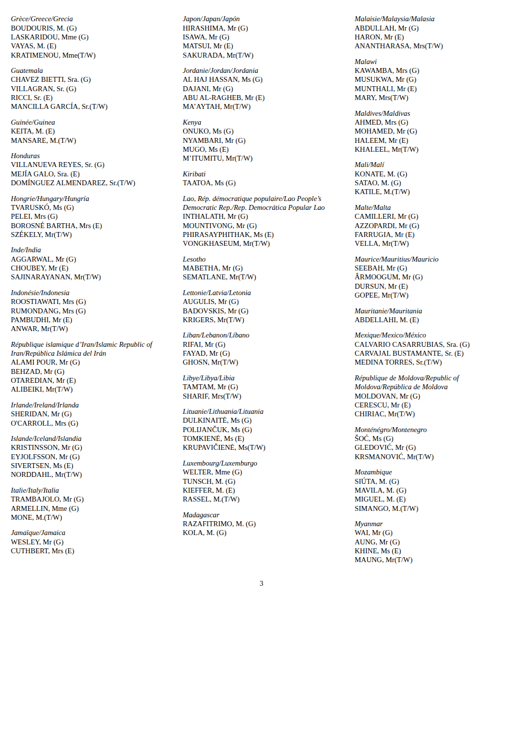Grèce/Greece/Grecia
BOUDOURIS, M. (G)
LASKARIDOU, Mme (G)
VAYAS, M. (E)
KRATIMENOU, Mme(T/W)
Guatemala
CHAVEZ BIETTI, Sra. (G)
VILLAGRAN, Sr. (G)
RICCI, Sr. (E)
MANCILLA GARCÍA, Sr.(T/W)
Guinée/Guinea
KEITA, M. (E)
MANSARE, M.(T/W)
Honduras
VILLANUEVA REYES, Sr. (G)
MEJÍA GALO, Sra. (E)
DOMÍNGUEZ ALMENDAREZ, Sr.(T/W)
Hongrie/Hungary/Hungría
TVARUSKÓ, Ms (G)
PELEI, Mrs (G)
BOROSNÉ BARTHA, Mrs (E)
SZÉKELY, Mr(T/W)
Inde/India
AGGARWAL, Mr (G)
CHOUBEY, Mr (E)
SAJINARAYANAN, Mr(T/W)
Indonésie/Indonesia
ROOSTIAWATI, Mrs (G)
RUMONDANG, Mrs (G)
PAMBUDHI, Mr (E)
ANWAR, Mr(T/W)
République islamique d’Iran/Islamic Republic of Iran/República Islámica del Irán
ALAMI POUR, Mr (G)
BEHZAD, Mr (G)
OTAREDIAN, Mr (E)
ALIBEIKI, Mr(T/W)
Irlande/Ireland/Irlanda
SHERIDAN, Mr (G)
O'CARROLL, Mrs (G)
Islande/Iceland/Islandia
KRISTINSSON, Mr (G)
EYJOLFSSON, Mr (G)
SIVERTSEN, Ms (E)
NORDDAHL, Mr(T/W)
Italie/Italy/Italia
TRAMBAJOLO, Mr (G)
ARMELLIN, Mme (G)
MONE, M.(T/W)
Jamaïque/Jamaica
WESLEY, Mr (G)
CUTHBERT, Mrs (E)
Japon/Japan/Japón
HIRASHIMA, Mr (G)
ISAWA, Mr (G)
MATSUI, Mr (E)
SAKURADA, Mr(T/W)
Jordanie/Jordan/Jordania
AL HAJ HASSAN, Ms (G)
DAJANI, Mr (G)
ABU AL-RAGHEB, Mr (E)
MA’AYTAH, Mr(T/W)
Kenya
ONUKO, Ms (G)
NYAMBARI, Mr (G)
MUGO, Ms (E)
M’ITUMITU, Mr(T/W)
Kiribati
TAATOA, Ms (G)
Lao, Rép. démocratique populaire/Lao People’s Democratic Rep./Rep. Democrática Popular Lao
INTHALATH, Mr (G)
MOUNTIVONG, Mr (G)
PHIRASAYPHITHAK, Ms (E)
VONGKHASEUM, Mr(T/W)
Lesotho
MABETHA, Mr (G)
SEMATLANE, Mr(T/W)
Lettonie/Latvia/Letonia
AUGULIS, Mr (G)
BADOVSKIS, Mr (G)
KRIGERS, Mr(T/W)
Liban/Lebanon/Líbano
RIFAI, Mr (G)
FAYAD, Mr (G)
GHOSN, Mr(T/W)
Libye/Libya/Libia
TAMTAM, Mr (G)
SHARIF, Mrs(T/W)
Lituanie/Lithuania/Lituania
DULKINAITĖ, Ms (G)
POLIJANČUK, Ms (G)
TOMKIENĖ, Ms (E)
KRUPAVIČIENĖ, Ms(T/W)
Luxembourg/Luxemburgo
WELTER, Mme (G)
TUNSCH, M. (G)
KIEFFER, M. (E)
RASSEL, M.(T/W)
Madagascar
RAZAFITRIMO, M. (G)
KOLA, M. (G)
Malaisie/Malaysia/Malasia
ABDULLAH, Mr (G)
HARON, Mr (E)
ANANTHARASA, Mrs(T/W)
Malawi
KAWAMBA, Mrs (G)
MUSUKWA, Mr (G)
MUNTHALI, Mr (E)
MARY, Mrs(T/W)
Maldives/Maldivas
AHMED, Mrs (G)
MOHAMED, Mr (G)
HALEEM, Mr (E)
KHALEEL, Mr(T/W)
Mali/Malí
KONATE, M. (G)
SATAO, M. (G)
KATILE, M.(T/W)
Malte/Malta
CAMILLERI, Mr (G)
AZZOPARDI, Mr (G)
FARRUGIA, Mr (E)
VELLA, Mr(T/W)
Maurice/Mauritius/Mauricio
SEEBAH, Mr (G)
ÂRMOOGUM, Mr (G)
DURSUN, Mr (E)
GOPEE, Mr(T/W)
Mauritanie/Mauritania
ABDELLAHI, M. (E)
Mexique/Mexico/México
CALVARIO CASARRUBIAS, Sra. (G)
CARVAJAL BUSTAMANTE, Sr. (E)
MEDINA TORRES, Sr.(T/W)
République de Moldova/Republic of Moldova/República de Moldova
MOLDOVAN, Mr (G)
CERESCU, Mr (E)
CHIRIAC, Mr(T/W)
Monténégro/Montenegro
ŠOĆ, Ms (G)
GLEDOVIĆ, Mr (G)
KRSMANOVIĆ, Mr(T/W)
Mozambique
SIÚTA, M. (G)
MAVILA, M. (G)
MIGUEL, M. (E)
SIMANGO, M.(T/W)
Myanmar
WAI, Mr (G)
AUNG, Mr (G)
KHINE, Ms (E)
MAUNG, Mr(T/W)
3